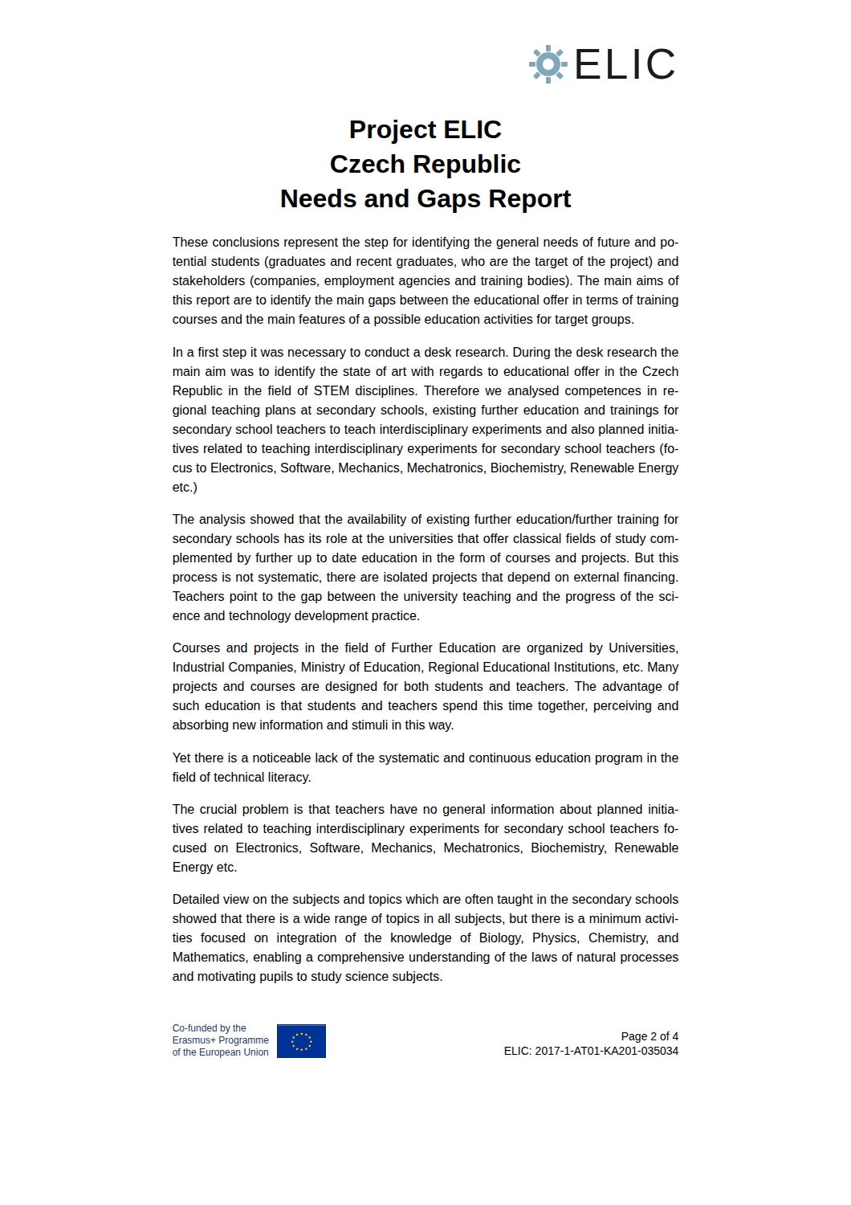ELIC
Project ELIC Czech Republic Needs and Gaps Report
These conclusions represent the step for identifying the general needs of future and potential students (graduates and recent graduates, who are the target of the project) and stakeholders (companies, employment agencies and training bodies). The main aims of this report are to identify the main gaps between the educational offer in terms of training courses and the main features of a possible education activities for target groups.
In a first step it was necessary to conduct a desk research. During the desk research the main aim was to identify the state of art with regards to educational offer in the Czech Republic in the field of STEM disciplines. Therefore we analysed competences in regional teaching plans at secondary schools, existing further education and trainings for secondary school teachers to teach interdisciplinary experiments and also planned initiatives related to teaching interdisciplinary experiments for secondary school teachers (focus to Electronics, Software, Mechanics, Mechatronics, Biochemistry, Renewable Energy etc.)
The analysis showed that the availability of existing further education/further training for secondary schools has its role at the universities that offer classical fields of study complemented by further up to date education in the form of courses and projects. But this process is not systematic, there are isolated projects that depend on external financing. Teachers point to the gap between the university teaching and the progress of the science and technology development practice.
Courses and projects in the field of Further Education are organized by Universities, Industrial Companies, Ministry of Education, Regional Educational Institutions, etc. Many projects and courses are designed for both students and teachers. The advantage of such education is that students and teachers spend this time together, perceiving and absorbing new information and stimuli in this way.
Yet there is a noticeable lack of the systematic and continuous education program in the field of technical literacy.
The crucial problem is that teachers have no general information about planned initiatives related to teaching interdisciplinary experiments for secondary school teachers focused on Electronics, Software, Mechanics, Mechatronics, Biochemistry, Renewable Energy etc.
Detailed view on the subjects and topics which are often taught in the secondary schools showed that there is a wide range of topics in all subjects, but there is a minimum activities focused on integration of the knowledge of Biology, Physics, Chemistry, and Mathematics, enabling a comprehensive understanding of the laws of natural processes and motivating pupils to study science subjects.
Co-funded by the
Erasmus+ Programme
of the European Union
Page 2 of 4
ELIC: 2017-1-AT01-KA201-035034